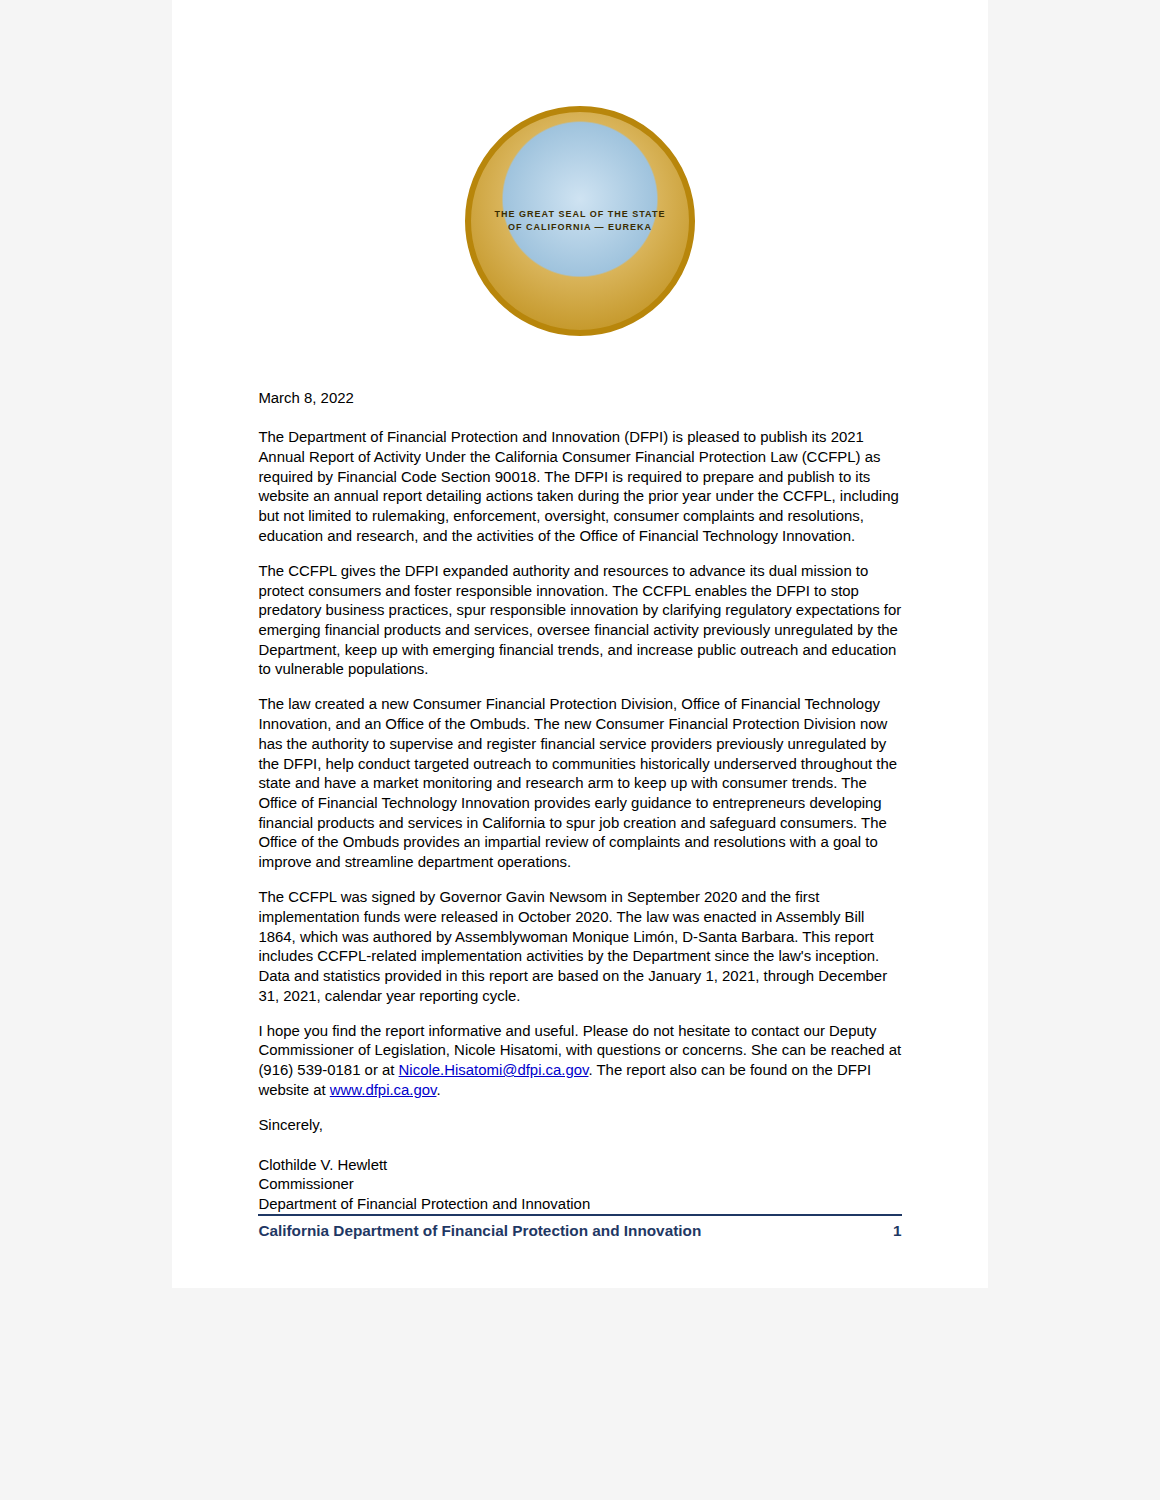The Great Seal of the State of California — Eureka
March 8, 2022
The Department of Financial Protection and Innovation (DFPI) is pleased to publish its 2021 Annual Report of Activity Under the California Consumer Financial Protection Law (CCFPL) as required by Financial Code Section 90018. The DFPI is required to prepare and publish to its website an annual report detailing actions taken during the prior year under the CCFPL, including but not limited to rulemaking, enforcement, oversight, consumer complaints and resolutions, education and research, and the activities of the Office of Financial Technology Innovation.
The CCFPL gives the DFPI expanded authority and resources to advance its dual mission to protect consumers and foster responsible innovation. The CCFPL enables the DFPI to stop predatory business practices, spur responsible innovation by clarifying regulatory expectations for emerging financial products and services, oversee financial activity previously unregulated by the Department, keep up with emerging financial trends, and increase public outreach and education to vulnerable populations.
The law created a new Consumer Financial Protection Division, Office of Financial Technology Innovation, and an Office of the Ombuds. The new Consumer Financial Protection Division now has the authority to supervise and register financial service providers previously unregulated by the DFPI, help conduct targeted outreach to communities historically underserved throughout the state and have a market monitoring and research arm to keep up with consumer trends. The Office of Financial Technology Innovation provides early guidance to entrepreneurs developing financial products and services in California to spur job creation and safeguard consumers. The Office of the Ombuds provides an impartial review of complaints and resolutions with a goal to improve and streamline department operations.
The CCFPL was signed by Governor Gavin Newsom in September 2020 and the first implementation funds were released in October 2020. The law was enacted in Assembly Bill 1864, which was authored by Assemblywoman Monique Limón, D-Santa Barbara. This report includes CCFPL-related implementation activities by the Department since the law's inception. Data and statistics provided in this report are based on the January 1, 2021, through December 31, 2021, calendar year reporting cycle.
I hope you find the report informative and useful. Please do not hesitate to contact our Deputy Commissioner of Legislation, Nicole Hisatomi, with questions or concerns. She can be reached at (916) 539-0181 or at Nicole.Hisatomi@dfpi.ca.gov. The report also can be found on the DFPI website at www.dfpi.ca.gov.
Sincerely,
Clothilde V. Hewlett
Commissioner
Department of Financial Protection and Innovation
California Department of Financial Protection and Innovation 1